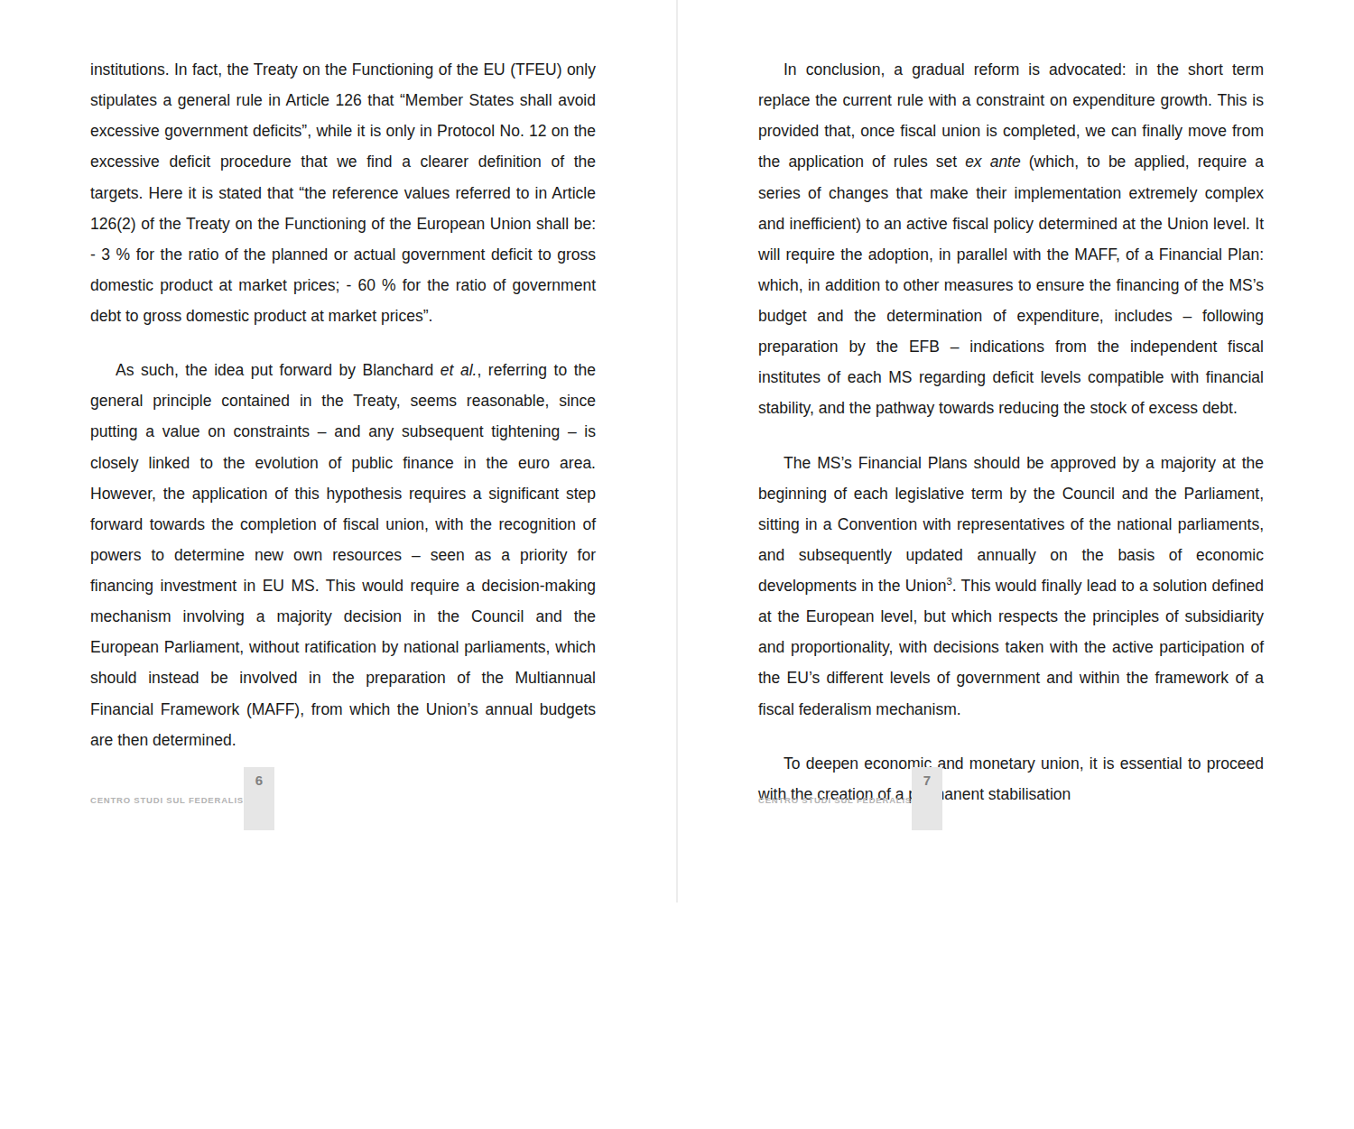institutions. In fact, the Treaty on the Functioning of the EU (TFEU) only stipulates a general rule in Article 126 that “Member States shall avoid excessive government deficits”, while it is only in Protocol No. 12 on the excessive deficit procedure that we find a clearer definition of the targets. Here it is stated that “the reference values referred to in Article 126(2) of the Treaty on the Functioning of the European Union shall be: - 3 % for the ratio of the planned or actual government deficit to gross domestic product at market prices; - 60 % for the ratio of government debt to gross domestic product at market prices”.
As such, the idea put forward by Blanchard et al., referring to the general principle contained in the Treaty, seems reasonable, since putting a value on constraints – and any subsequent tightening – is closely linked to the evolution of public finance in the euro area. However, the application of this hypothesis requires a significant step forward towards the completion of fiscal union, with the recognition of powers to determine new own resources – seen as a priority for financing investment in EU MS. This would require a decision-making mechanism involving a majority decision in the Council and the European Parliament, without ratification by national parliaments, which should instead be involved in the preparation of the Multiannual Financial Framework (MAFF), from which the Union’s annual budgets are then determined.
CENTRO STUDI SUL FEDERALISMO
6
In conclusion, a gradual reform is advocated: in the short term replace the current rule with a constraint on expenditure growth. This is provided that, once fiscal union is completed, we can finally move from the application of rules set ex ante (which, to be applied, require a series of changes that make their implementation extremely complex and inefficient) to an active fiscal policy determined at the Union level. It will require the adoption, in parallel with the MAFF, of a Financial Plan: which, in addition to other measures to ensure the financing of the MS’s budget and the determination of expenditure, includes – following preparation by the EFB – indications from the independent fiscal institutes of each MS regarding deficit levels compatible with financial stability, and the pathway towards reducing the stock of excess debt.
The MS’s Financial Plans should be approved by a majority at the beginning of each legislative term by the Council and the Parliament, sitting in a Convention with representatives of the national parliaments, and subsequently updated annually on the basis of economic developments in the Union3. This would finally lead to a solution defined at the European level, but which respects the principles of subsidiarity and proportionality, with decisions taken with the active participation of the EU’s different levels of government and within the framework of a fiscal federalism mechanism.
To deepen economic and monetary union, it is essential to proceed with the creation of a permanent stabilisation
CENTRO STUDI SUL FEDERALISMO
7